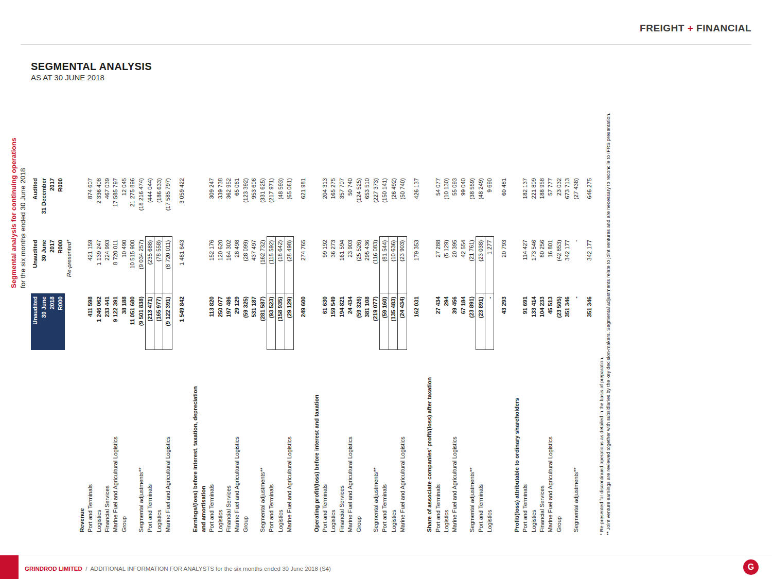FREIGHT + FINANCIAL
SEGMENTAL ANALYSIS
AS AT 30 JUNE 2018
Segmental analysis for continuing operations
for the six months ended 30 June 2018
| | Unaudited | Unaudited | Audited |
| --- | --- | --- | --- |
| | 30 June | 30 June | 31 December |
| | 2018 | 2017 | 2017 |
| | R000 | R000 | R000 |
| | | Re-presented* | |
| Revenue | | | |
| Port and Terminals | 411 598 | 421 159 | 874 607 |
| Logistics | 1 246 062 | 1 139 247 | 2 336 408 |
| Financial Services | 233 441 | 224 993 | 467 039 |
| Marine Fuel and Agricultural Logistics | 9 122 391 | 8 720 011 | 17 585 797 |
| Group | 38 188 | 10 490 | 12 045 |
| | 11 051 680 | 10 515 900 | 21 275 896 |
| Segmental adjustments** | (9 501 838) | (9 034 257) | (18 216 474) |
| Port and Terminals | (213 471) | (235 688) | (444 044) |
| Logistics | (165 977) | (78 558) | (186 633) |
| Marine Fuel and Agricultural Logistics | (9 122 391) | (8 720 011) | (17 585 797) |
| | 1 549 842 | 1 481 643 | 3 059 422 |
| Earnings/(loss) before interest, taxation, depreciation | | | |
| and amortisation | | | |
| Port and Terminals | 113 820 | 152 176 | 309 247 |
| Logistics | 250 077 | 120 620 | 339 738 |
| Financial Services | 197 486 | 164 302 | 362 952 |
| Marine Fuel and Agricultural Logistics | 29 129 | 28 498 | 65 061 |
| Group | (59 325) | (28 099) | (123 392) |
| | 531 187 | 437 497 | 953 606 |
| Segmental adjustments** | (281 587) | (162 732) | (331 625) |
| Port and Terminals | (93 523) | (115 592) | (217 971) |
| Logistics | (158 935) | (18 642) | (48 593) |
| Marine Fuel and Agricultural Logistics | (29 129) | (28 498) | (65 061) |
| | 249 600 | 274 765 | 621 981 |
| Operating profit/(loss) before interest and taxation | | | |
| Port and Terminals | 61 630 | 99 192 | 204 313 |
| Logistics | 159 549 | 36 273 | 165 275 |
| Financial Services | 194 821 | 161 594 | 357 707 |
| Marine Fuel and Agricultural Logistics | 24 434 | 23 903 | 50 740 |
| Group | (59 326) | (25 526) | (124 525) |
| | 381 108 | 295 436 | 653 510 |
| Segmental adjustments** | (219 077) | (116 083) | (227 373) |
| Port and Terminals | (59 160) | (81 544) | (150 141) |
| Logistics | (135 483) | (10 636) | (26 492) |
| Marine Fuel and Agricultural Logistics | (24 434) | (23 903) | (50 740) |
| | 162 031 | 179 353 | 426 137 |
| Share of associate companies' profit/(loss) after taxation | | | |
| Port and Terminals | 27 434 | 27 288 | 54 077 |
| Logistics | 294 | (5 129) | (10 130) |
| Marine Fuel and Agricultural Logistics | 39 456 | 20 395 | 55 093 |
| | 67 184 | 42 554 | 99 040 |
| Segmental adjustments** | (23 891) | (21 761) | (38 559) |
| Port and Terminals | (23 891) | (23 038) | (48 249) |
| Logistics | - | 1 277 | 9 690 |
| | 43 293 | 20 793 | 60 481 |
| Profit/(loss) attributable to ordinary shareholders | | | |
| Port and Terminals | 91 691 | 114 427 | 182 137 |
| Logistics | 133 414 | 173 546 | 221 809 |
| Financial Services | 104 233 | 80 256 | 188 958 |
| Marine Fuel and Agricultural Logistics | 45 513 | 16 801 | 57 777 |
| Group | (23 505) | (42 853) | 23 032 |
| | 351 346 | 342 177 | 673 713 |
| Segmental adjustments** | - | - | (27 438) |
| | 351 346 | 342 177 | 646 275 |
* Re-presented for discontinued operations as detailed in the basis of preparation.
** Joint venture earnings are reviewed together with subsidiaries by the key decision-makers. Segmental adjustments relate to joint ventures and are necessary to reconcile to IFRS presentation.
GRINDROD LIMITED / ADDITIONAL INFORMATION FOR ANALYSTS for the six months ended 30 June 2018 (S4)
G